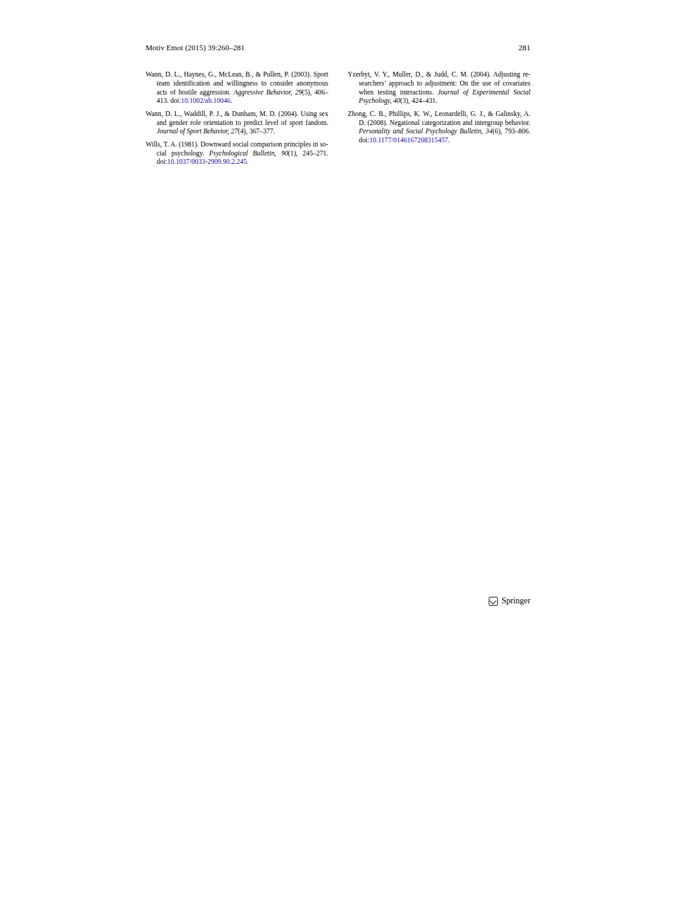Motiv Emot (2015) 39:260–281 281
Wann, D. L., Haynes, G., McLean, B., & Pullen, P. (2003). Sport team identification and willingness to consider anonymous acts of hostile aggression. Aggressive Behavior, 29(5), 406–413. doi:10.1002/ab.10046.
Wann, D. L., Waddill, P. J., & Dunham, M. D. (2004). Using sex and gender role orientation to predict level of sport fandom. Journal of Sport Behavior, 27(4), 367–377.
Wills, T. A. (1981). Downward social comparison principles in social psychology. Psychological Bulletin, 90(1), 245–271. doi:10.1037/0033-2909.90.2.245.
Yzerbyt, V. Y., Muller, D., & Judd, C. M. (2004). Adjusting researchers’ approach to adjustment: On the use of covariates when testing interactions. Journal of Experimental Social Psychology, 40(3), 424–431.
Zhong, C. B., Phillips, K. W., Leonardelli, G. J., & Galinsky, A. D. (2008). Negational categorization and intergroup behavior. Personality and Social Psychology Bulletin, 34(6), 793–806. doi:10.1177/0146167208315457.
Springer